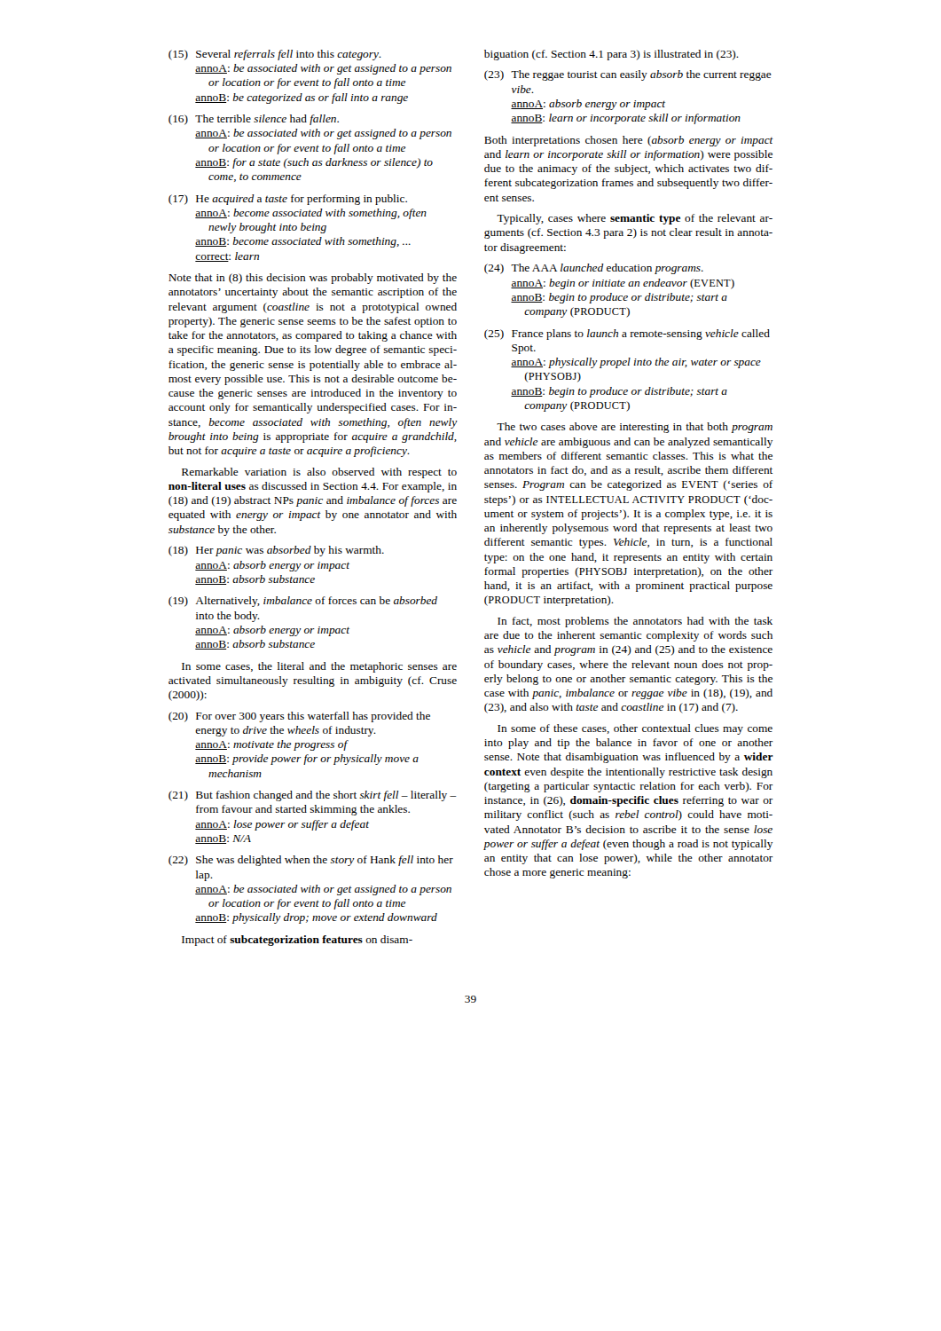(15)
Several referrals fell into this category.
annoA: be associated with or get assigned to a person or location or for event to fall onto a time
annoB: be categorized as or fall into a range
(16)
The terrible silence had fallen.
annoA: be associated with or get assigned to a person or location or for event to fall onto a time
annoB: for a state (such as darkness or silence) to come, to commence
(17)
He acquired a taste for performing in public.
annoA: become associated with something, often newly brought into being
annoB: become associated with something, ...
correct: learn
Note that in (8) this decision was probably motivated by the annotators’ uncertainty about the semantic ascription of the relevant argument (coastline is not a prototypical owned property). The generic sense seems to be the safest option to take for the annotators, as compared to taking a chance with a specific meaning. Due to its low degree of semantic specification, the generic sense is potentially able to embrace almost every possible use. This is not a desirable outcome because the generic senses are introduced in the inventory to account only for semantically underspecified cases. For instance, become associated with something, often newly brought into being is appropriate for acquire a grandchild, but not for acquire a taste or acquire a proficiency.
Remarkable variation is also observed with respect to non-literal uses as discussed in Section 4.4. For example, in (18) and (19) abstract NPs panic and imbalance of forces are equated with energy or impact by one annotator and with substance by the other.
(18)
Her panic was absorbed by his warmth.
annoA: absorb energy or impact
annoB: absorb substance
(19)
Alternatively, imbalance of forces can be absorbed into the body.
annoA: absorb energy or impact
annoB: absorb substance
In some cases, the literal and the metaphoric senses are activated simultaneously resulting in ambiguity (cf. Cruse (2000)):
(20)
For over 300 years this waterfall has provided the energy to drive the wheels of industry.
annoA: motivate the progress of
annoB: provide power for or physically move a mechanism
(21)
But fashion changed and the short skirt fell – literally – from favour and started skimming the ankles.
annoA: lose power or suffer a defeat
annoB: N/A
(22)
She was delighted when the story of Hank fell into her lap.
annoA: be associated with or get assigned to a person or location or for event to fall onto a time
annoB: physically drop; move or extend downward
Impact of subcategorization features on disam-
biguation (cf. Section 4.1 para 3) is illustrated in (23).
(23)
The reggae tourist can easily absorb the current reggae vibe.
annoA: absorb energy or impact
annoB: learn or incorporate skill or information
Both interpretations chosen here (absorb energy or impact and learn or incorporate skill or information) were possible due to the animacy of the subject, which activates two different subcategorization frames and subsequently two different senses.
Typically, cases where semantic type of the relevant arguments (cf. Section 4.3 para 2) is not clear result in annotator disagreement:
(24)
The AAA launched education programs.
annoA: begin or initiate an endeavor (EVENT)
annoB: begin to produce or distribute; start a company (PRODUCT)
(25)
France plans to launch a remote-sensing vehicle called Spot.
annoA: physically propel into the air, water or space (PHYSOBJ)
annoB: begin to produce or distribute; start a company (PRODUCT)
The two cases above are interesting in that both program and vehicle are ambiguous and can be analyzed semantically as members of different semantic classes. This is what the annotators in fact do, and as a result, ascribe them different senses. Program can be categorized as EVENT (‘series of steps’) or as INTELLECTUAL ACTIVITY PRODUCT (‘document or system of projects’). It is a complex type, i.e. it is an inherently polysemous word that represents at least two different semantic types. Vehicle, in turn, is a functional type: on the one hand, it represents an entity with certain formal properties (PHYSOBJ interpretation), on the other hand, it is an artifact, with a prominent practical purpose (PRODUCT interpretation).
In fact, most problems the annotators had with the task are due to the inherent semantic complexity of words such as vehicle and program in (24) and (25) and to the existence of boundary cases, where the relevant noun does not properly belong to one or another semantic category. This is the case with panic, imbalance or reggae vibe in (18), (19), and (23), and also with taste and coastline in (17) and (7).
In some of these cases, other contextual clues may come into play and tip the balance in favor of one or another sense. Note that disambiguation was influenced by a wider context even despite the intentionally restrictive task design (targeting a particular syntactic relation for each verb). For instance, in (26), domain-specific clues referring to war or military conflict (such as rebel control) could have motivated Annotator B’s decision to ascribe it to the sense lose power or suffer a defeat (even though a road is not typically an entity that can lose power), while the other annotator chose a more generic meaning:
39